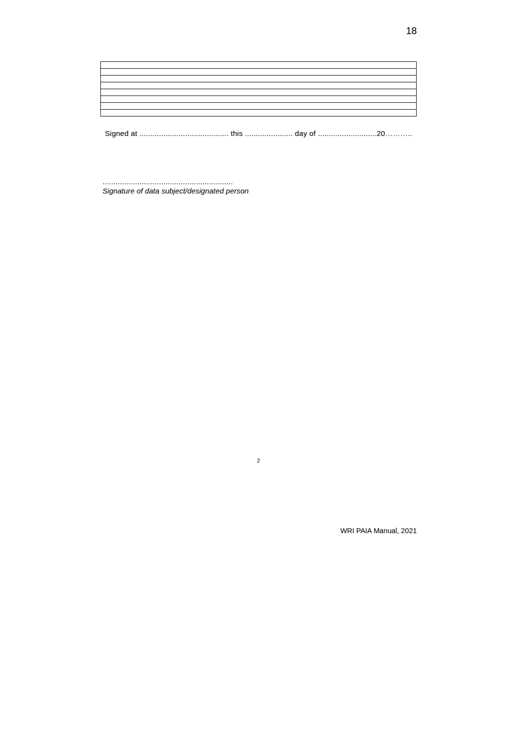18
Signed at ......................................... this ...................... day of ...........................20………..
............................................................
Signature of data subject/designated person
2
WRI PAIA Manual, 2021